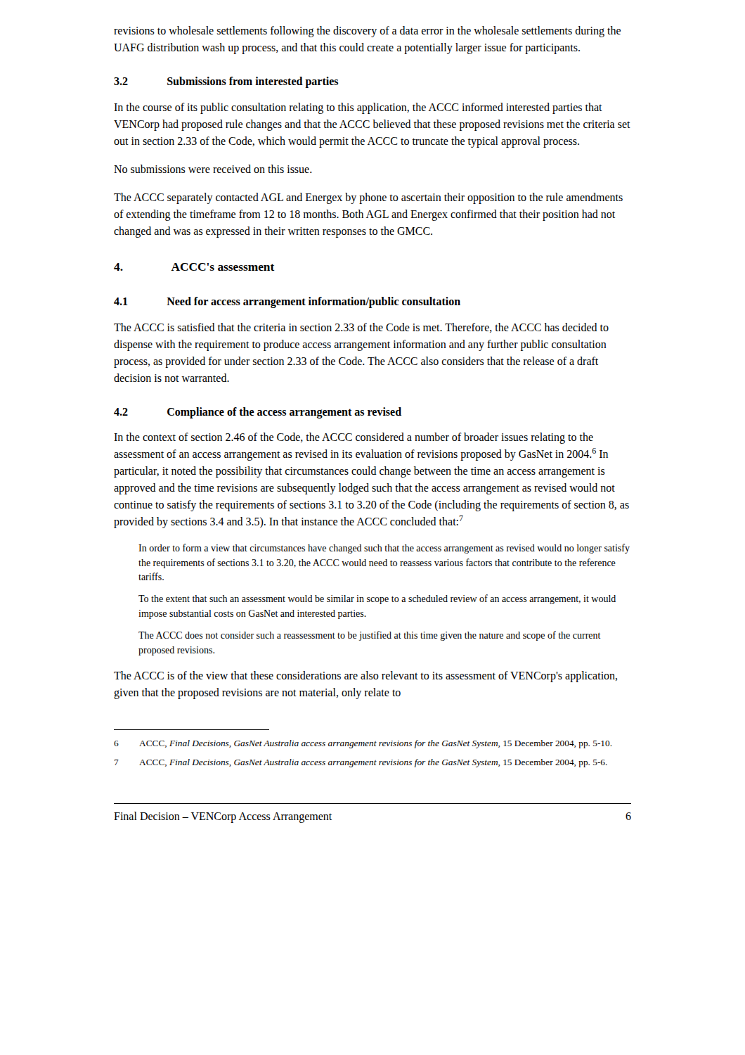revisions to wholesale settlements following the discovery of a data error in the wholesale settlements during the UAFG distribution wash up process, and that this could create a potentially larger issue for participants.
3.2 Submissions from interested parties
In the course of its public consultation relating to this application, the ACCC informed interested parties that VENCorp had proposed rule changes and that the ACCC believed that these proposed revisions met the criteria set out in section 2.33 of the Code, which would permit the ACCC to truncate the typical approval process.
No submissions were received on this issue.
The ACCC separately contacted AGL and Energex by phone to ascertain their opposition to the rule amendments of extending the timeframe from 12 to 18 months. Both AGL and Energex confirmed that their position had not changed and was as expressed in their written responses to the GMCC.
4. ACCC's assessment
4.1 Need for access arrangement information/public consultation
The ACCC is satisfied that the criteria in section 2.33 of the Code is met. Therefore, the ACCC has decided to dispense with the requirement to produce access arrangement information and any further public consultation process, as provided for under section 2.33 of the Code. The ACCC also considers that the release of a draft decision is not warranted.
4.2 Compliance of the access arrangement as revised
In the context of section 2.46 of the Code, the ACCC considered a number of broader issues relating to the assessment of an access arrangement as revised in its evaluation of revisions proposed by GasNet in 2004.6 In particular, it noted the possibility that circumstances could change between the time an access arrangement is approved and the time revisions are subsequently lodged such that the access arrangement as revised would not continue to satisfy the requirements of sections 3.1 to 3.20 of the Code (including the requirements of section 8, as provided by sections 3.4 and 3.5). In that instance the ACCC concluded that:7
In order to form a view that circumstances have changed such that the access arrangement as revised would no longer satisfy the requirements of sections 3.1 to 3.20, the ACCC would need to reassess various factors that contribute to the reference tariffs.
To the extent that such an assessment would be similar in scope to a scheduled review of an access arrangement, it would impose substantial costs on GasNet and interested parties.
The ACCC does not consider such a reassessment to be justified at this time given the nature and scope of the current proposed revisions.
The ACCC is of the view that these considerations are also relevant to its assessment of VENCorp's application, given that the proposed revisions are not material, only relate to
6 ACCC, Final Decisions, GasNet Australia access arrangement revisions for the GasNet System, 15 December 2004, pp. 5-10.
7 ACCC, Final Decisions, GasNet Australia access arrangement revisions for the GasNet System, 15 December 2004, pp. 5-6.
Final Decision – VENCorp Access Arrangement 6